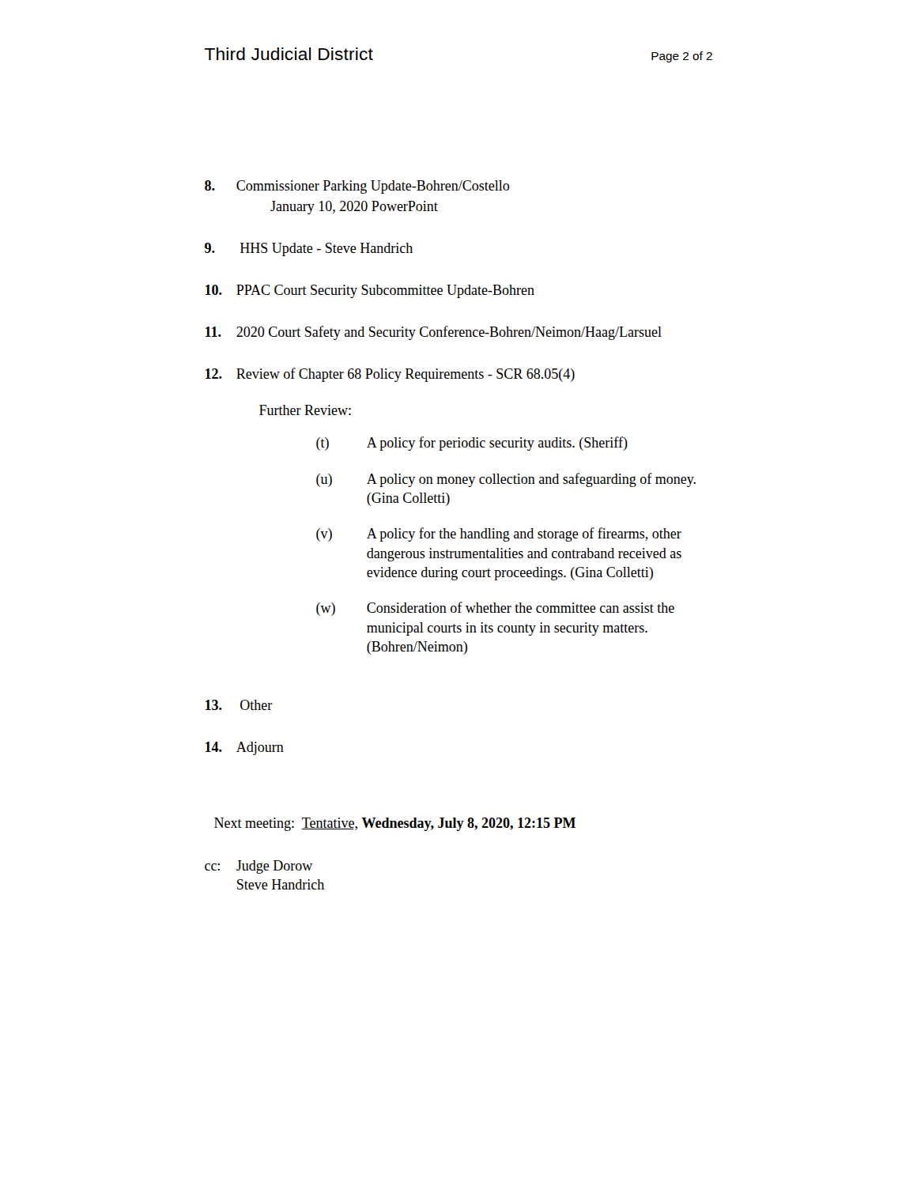Third Judicial District
Page 2 of 2
8. Commissioner Parking Update-Bohren/Costello January 10, 2020 PowerPoint
9. HHS Update - Steve Handrich
10. PPAC Court Security Subcommittee Update-Bohren
11. 2020 Court Safety and Security Conference-Bohren/Neimon/Haag/Larsuel
12. Review of Chapter 68 Policy Requirements - SCR 68.05(4)
Further Review:
| (t) | A policy for periodic security audits. (Sheriff) |
| (u) | A policy on money collection and safeguarding of money. (Gina Colletti) |
| (v) | A policy for the handling and storage of firearms, other dangerous instrumentalities and contraband received as evidence during court proceedings. (Gina Colletti) |
| (w) | Consideration of whether the committee can assist the municipal courts in its county in security matters. (Bohren/Neimon) |
13. Other
14. Adjourn
Next meeting: Tentative, Wednesday, July 8, 2020, 12:15 PM
cc:
Judge Dorow
Steve Handrich